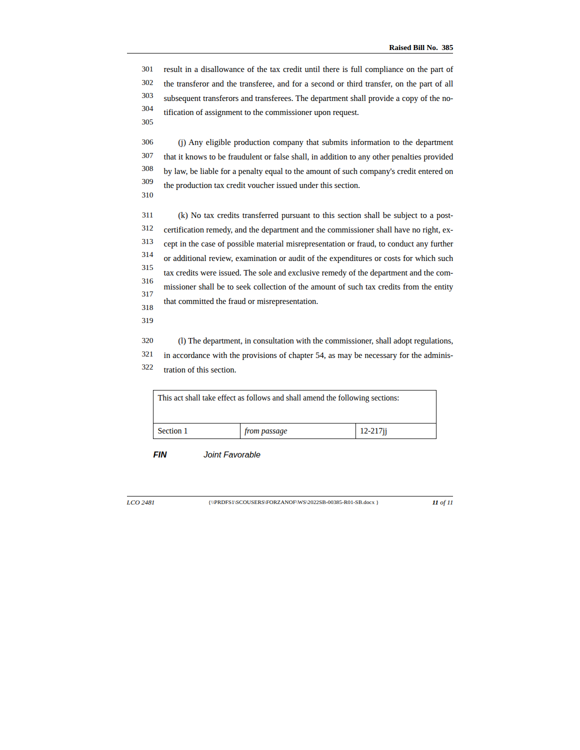Raised Bill No. 385
301
302
303
304
305
result in a disallowance of the tax credit until there is full compliance on the part of the transferor and the transferee, and for a second or third transfer, on the part of all subsequent transferors and transferees. The department shall provide a copy of the notification of assignment to the commissioner upon request.
306
307
308
309
310
(j) Any eligible production company that submits information to the department that it knows to be fraudulent or false shall, in addition to any other penalties provided by law, be liable for a penalty equal to the amount of such company's credit entered on the production tax credit voucher issued under this section.
311
312
313
314
315
316
317
318
319
(k) No tax credits transferred pursuant to this section shall be subject to a post-certification remedy, and the department and the commissioner shall have no right, except in the case of possible material misrepresentation or fraud, to conduct any further or additional review, examination or audit of the expenditures or costs for which such tax credits were issued. The sole and exclusive remedy of the department and the commissioner shall be to seek collection of the amount of such tax credits from the entity that committed the fraud or misrepresentation.
320
321
322
(l) The department, in consultation with the commissioner, shall adopt regulations, in accordance with the provisions of chapter 54, as may be necessary for the administration of this section.
| This act shall take effect as follows and shall amend the following sections: |
| Section 1 | from passage | 12-217jj |
FIN Joint Favorable
LCO 2481
{\\PRDFS1\SCOUSERS\FORZANOF\WS\2022SB-00385-R01-SB.docx }
11 of 11